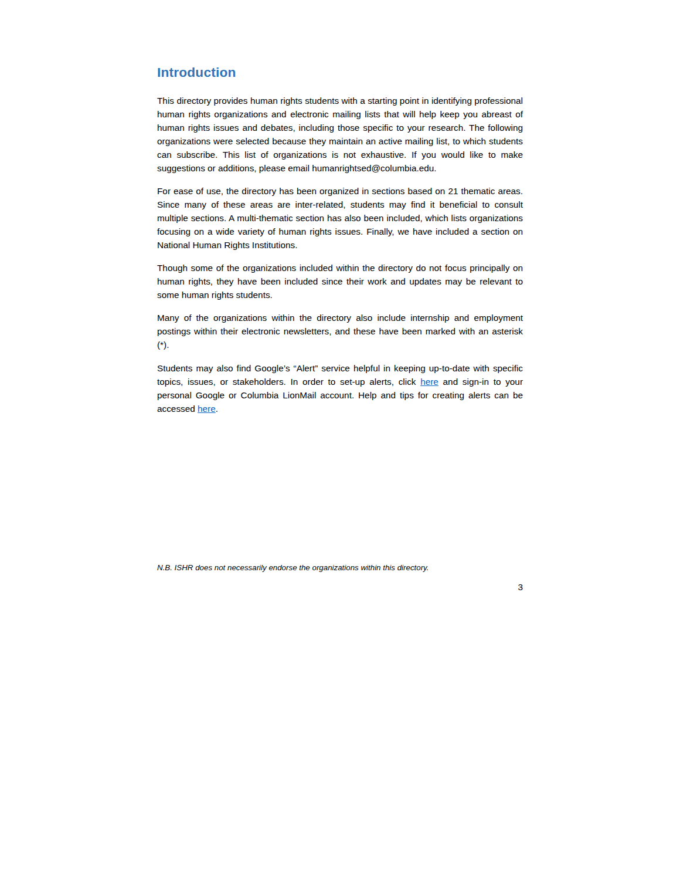Introduction
This directory provides human rights students with a starting point in identifying professional human rights organizations and electronic mailing lists that will help keep you abreast of human rights issues and debates, including those specific to your research. The following organizations were selected because they maintain an active mailing list, to which students can subscribe. This list of organizations is not exhaustive. If you would like to make suggestions or additions, please email humanrightsed@columbia.edu.
For ease of use, the directory has been organized in sections based on 21 thematic areas. Since many of these areas are inter-related, students may find it beneficial to consult multiple sections. A multi-thematic section has also been included, which lists organizations focusing on a wide variety of human rights issues. Finally, we have included a section on National Human Rights Institutions.
Though some of the organizations included within the directory do not focus principally on human rights, they have been included since their work and updates may be relevant to some human rights students.
Many of the organizations within the directory also include internship and employment postings within their electronic newsletters, and these have been marked with an asterisk (*).
Students may also find Google’s “Alert” service helpful in keeping up-to-date with specific topics, issues, or stakeholders. In order to set-up alerts, click here and sign-in to your personal Google or Columbia LionMail account. Help and tips for creating alerts can be accessed here.
N.B. ISHR does not necessarily endorse the organizations within this directory.
3